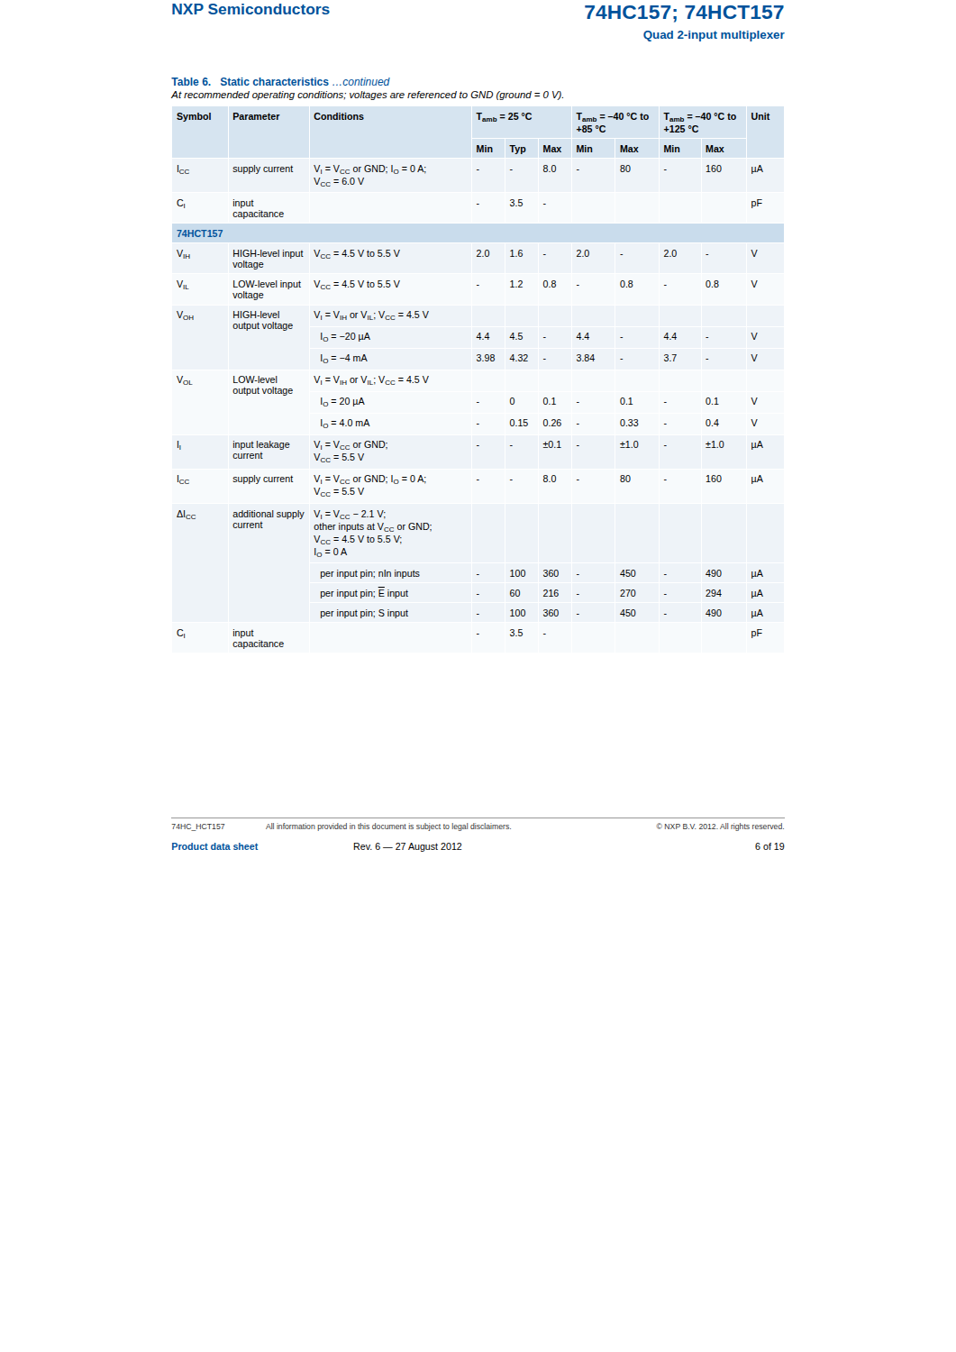NXP Semiconductors
74HC157; 74HCT157
Quad 2-input multiplexer
Table 6. Static characteristics …continued
At recommended operating conditions; voltages are referenced to GND (ground = 0 V).
| Symbol | Parameter | Conditions | T amb = 25 °C | T amb = –40 °C to +85 °C | T amb = –40 °C to +125 °C | Unit |
| --- | --- | --- | --- | --- | --- | --- |
| Min | Typ | Max | Min | Max | Min | Max |
| I CC | supply current | V I = V CC or GND; I O = 0 A; V CC = 6.0 V | - | - | 8.0 | - | 80 | - | 160 | µA |
| C I | input capacitance | | - | 3.5 | - | | | | | pF |
| 74HCT157 |
| V IH | HIGH-level input voltage | V CC = 4.5 V to 5.5 V | 2.0 | 1.6 | - | 2.0 | - | 2.0 | - | V |
| V IL | LOW-level input voltage | V CC = 4.5 V to 5.5 V | - | 1.2 | 0.8 | - | 0.8 | - | 0.8 | V |
| V OH | HIGH-level output voltage | V I = V IH or V IL ; V CC = 4.5 V | | | | | | | | |
| I O = −20 µA | 4.4 | 4.5 | - | 4.4 | - | 4.4 | - | V |
| I O = −4 mA | 3.98 | 4.32 | - | 3.84 | - | 3.7 | - | V |
| V OL | LOW-level output voltage | V I = V IH or V IL ; V CC = 4.5 V | | | | | | | | |
| I O = 20 µA | - | 0 | 0.1 | - | 0.1 | - | 0.1 | V |
| I O = 4.0 mA | - | 0.15 | 0.26 | - | 0.33 | - | 0.4 | V |
| I I | input leakage current | V I = V CC or GND; V CC = 5.5 V | - | - | ±0.1 | - | ±1.0 | - | ±1.0 | µA |
| I CC | supply current | V I = V CC or GND; I O = 0 A; V CC = 5.5 V | - | - | 8.0 | - | 80 | - | 160 | µA |
| ΔI CC | additional supply current | V I = V CC − 2.1 V; other inputs at V CC or GND; V CC = 4.5 V to 5.5 V; I O = 0 A | | | | | | | | |
| per input pin; nIn inputs | - | 100 | 360 | - | 450 | - | 490 | µA |
| per input pin; E input | - | 60 | 216 | - | 270 | - | 294 | µA |
| per input pin; S input | - | 100 | 360 | - | 450 | - | 490 | µA |
| C I | input capacitance | | - | 3.5 | - | | | | | pF |
74HC_HCT157
All information provided in this document is subject to legal disclaimers.
© NXP B.V. 2012. All rights reserved.
Product data sheet
Rev. 6 — 27 August 2012
6 of 19